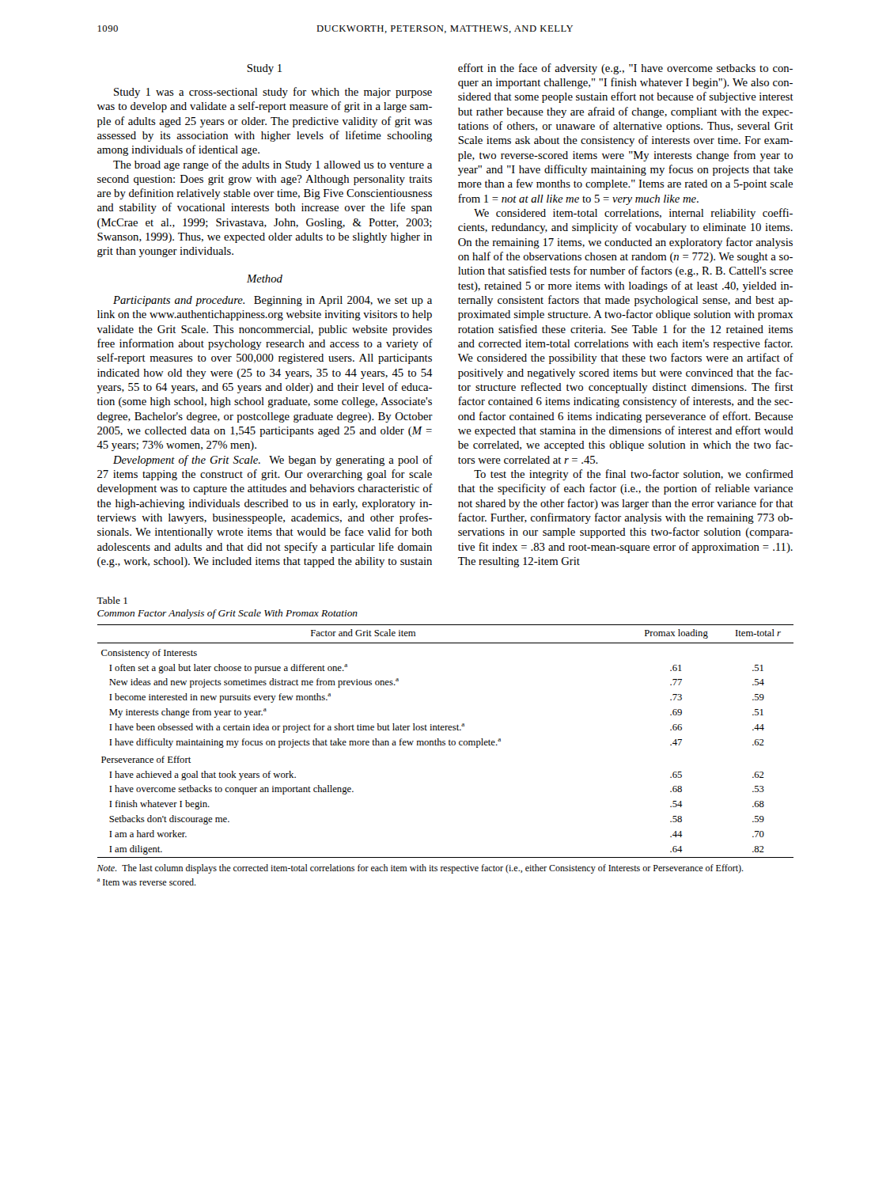1090 Duckworth, Peterson, Matthews, and Kelly 1090
Study 1
Study 1 was a cross-sectional study for which the major purpose was to develop and validate a self-report measure of grit in a large sample of adults aged 25 years or older. The predictive validity of grit was assessed by its association with higher levels of lifetime schooling among individuals of identical age.
The broad age range of the adults in Study 1 allowed us to venture a second question: Does grit grow with age? Although personality traits are by definition relatively stable over time, Big Five Conscientiousness and stability of vocational interests both increase over the life span (McCrae et al., 1999; Srivastava, John, Gosling, & Potter, 2003; Swanson, 1999). Thus, we expected older adults to be slightly higher in grit than younger individuals.
Method
Participants and procedure. Beginning in April 2004, we set up a link on the www.authentichappiness.org website inviting visitors to help validate the Grit Scale. This noncommercial, public website provides free information about psychology research and access to a variety of self-report measures to over 500,000 registered users. All participants indicated how old they were (25 to 34 years, 35 to 44 years, 45 to 54 years, 55 to 64 years, and 65 years and older) and their level of education (some high school, high school graduate, some college, Associate's degree, Bachelor's degree, or postcollege graduate degree). By October 2005, we collected data on 1,545 participants aged 25 and older (M = 45 years; 73% women, 27% men).
Development of the Grit Scale. We began by generating a pool of 27 items tapping the construct of grit. Our overarching goal for scale development was to capture the attitudes and behaviors characteristic of the high-achieving individuals described to us in early, exploratory interviews with lawyers, businesspeople, academics, and other professionals. We intentionally wrote items that would be face valid for both adolescents and adults and that did not specify a particular life domain (e.g., work, school). We included items that tapped the ability to sustain effort in the face of adversity (e.g., "I have overcome setbacks to conquer an important challenge," "I finish whatever I begin"). We also considered that some people sustain effort not because of subjective interest but rather because they are afraid of change, compliant with the expectations of others, or unaware of alternative options. Thus, several Grit Scale items ask about the consistency of interests over time. For example, two reverse-scored items were "My interests change from year to year" and "I have difficulty maintaining my focus on projects that take more than a few months to complete." Items are rated on a 5-point scale from 1 = not at all like me to 5 = very much like me.
We considered item-total correlations, internal reliability coefficients, redundancy, and simplicity of vocabulary to eliminate 10 items. On the remaining 17 items, we conducted an exploratory factor analysis on half of the observations chosen at random (n = 772). We sought a solution that satisfied tests for number of factors (e.g., R. B. Cattell's scree test), retained 5 or more items with loadings of at least .40, yielded internally consistent factors that made psychological sense, and best approximated simple structure. A two-factor oblique solution with promax rotation satisfied these criteria. See Table 1 for the 12 retained items and corrected item-total correlations with each item's respective factor. We considered the possibility that these two factors were an artifact of positively and negatively scored items but were convinced that the factor structure reflected two conceptually distinct dimensions. The first factor contained 6 items indicating consistency of interests, and the second factor contained 6 items indicating perseverance of effort. Because we expected that stamina in the dimensions of interest and effort would be correlated, we accepted this oblique solution in which the two factors were correlated at r = .45.
To test the integrity of the final two-factor solution, we confirmed that the specificity of each factor (i.e., the portion of reliable variance not shared by the other factor) was larger than the error variance for that factor. Further, confirmatory factor analysis with the remaining 773 observations in our sample supported this two-factor solution (comparative fit index = .83 and root-mean-square error of approximation = .11). The resulting 12-item Grit
Table 1 Common Factor Analysis of Grit Scale With Promax Rotation
| Factor and Grit Scale item | Promax loading | Item-total r |
| --- | --- | --- |
| Consistency of Interests | | |
| I often set a goal but later choose to pursue a different one. a | .61 | .51 |
| New ideas and new projects sometimes distract me from previous ones. a | .77 | .54 |
| I become interested in new pursuits every few months. a | .73 | .59 |
| My interests change from year to year. a | .69 | .51 |
| I have been obsessed with a certain idea or project for a short time but later lost interest. a | .66 | .44 |
| I have difficulty maintaining my focus on projects that take more than a few months to complete. a | .47 | .62 |
| Perseverance of Effort | | |
| I have achieved a goal that took years of work. | .65 | .62 |
| I have overcome setbacks to conquer an important challenge. | .68 | .53 |
| I finish whatever I begin. | .54 | .68 |
| Setbacks don't discourage me. | .58 | .59 |
| I am a hard worker. | .44 | .70 |
| I am diligent. | .64 | .82 |
Note. The last column displays the corrected item-total correlations for each item with its respective factor (i.e., either Consistency of Interests or Perseverance of Effort).
a Item was reverse scored.